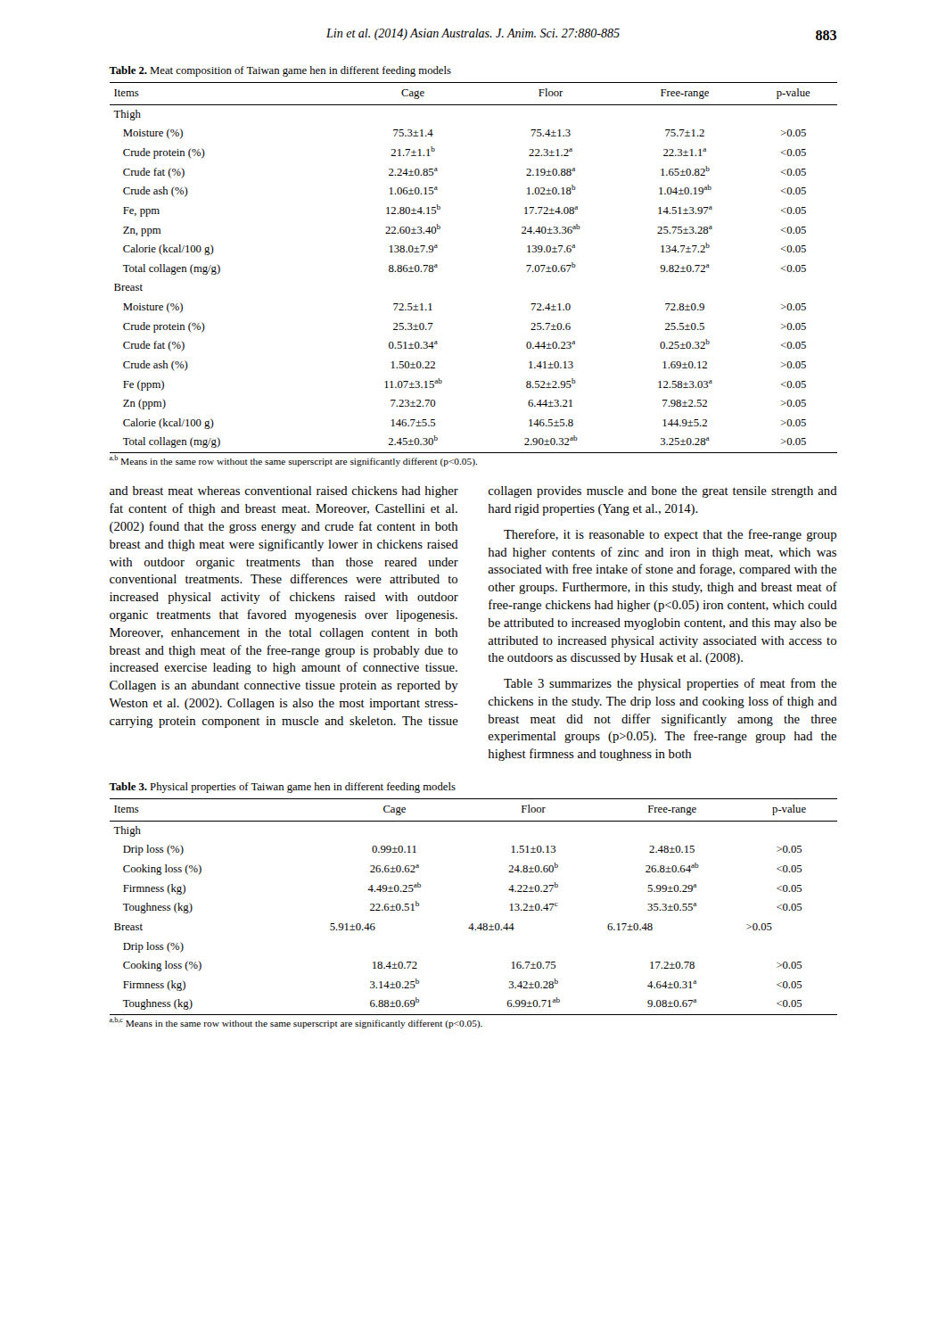Lin et al. (2014) Asian Australas. J. Anim. Sci. 27:880-885 883
Table 2. Meat composition of Taiwan game hen in different feeding models
| Items | Cage | Floor | Free-range | p-value |
| --- | --- | --- | --- | --- |
| Thigh |
| Moisture (%) | 75.3±1.4 | 75.4±1.3 | 75.7±1.2 | >0.05 |
| Crude protein (%) | 21.7±1.1 b | 22.3±1.2 a | 22.3±1.1 a | <0.05 |
| Crude fat (%) | 2.24±0.85 a | 2.19±0.88 a | 1.65±0.82 b | <0.05 |
| Crude ash (%) | 1.06±0.15 a | 1.02±0.18 b | 1.04±0.19 ab | <0.05 |
| Fe, ppm | 12.80±4.15 b | 17.72±4.08 a | 14.51±3.97 a | <0.05 |
| Zn, ppm | 22.60±3.40 b | 24.40±3.36 ab | 25.75±3.28 a | <0.05 |
| Calorie (kcal/100 g) | 138.0±7.9 a | 139.0±7.6 a | 134.7±7.2 b | <0.05 |
| Total collagen (mg/g) | 8.86±0.78 a | 7.07±0.67 b | 9.82±0.72 a | <0.05 |
| Breast |
| Moisture (%) | 72.5±1.1 | 72.4±1.0 | 72.8±0.9 | >0.05 |
| Crude protein (%) | 25.3±0.7 | 25.7±0.6 | 25.5±0.5 | >0.05 |
| Crude fat (%) | 0.51±0.34 a | 0.44±0.23 a | 0.25±0.32 b | <0.05 |
| Crude ash (%) | 1.50±0.22 | 1.41±0.13 | 1.69±0.12 | >0.05 |
| Fe (ppm) | 11.07±3.15 ab | 8.52±2.95 b | 12.58±3.03 a | <0.05 |
| Zn (ppm) | 7.23±2.70 | 6.44±3.21 | 7.98±2.52 | >0.05 |
| Calorie (kcal/100 g) | 146.7±5.5 | 146.5±5.8 | 144.9±5.2 | >0.05 |
| Total collagen (mg/g) | 2.45±0.30 b | 2.90±0.32 ab | 3.25±0.28 a | >0.05 |
a,b Means in the same row without the same superscript are significantly different (p<0.05).
and breast meat whereas conventional raised chickens had higher fat content of thigh and breast meat. Moreover, Castellini et al. (2002) found that the gross energy and crude fat content in both breast and thigh meat were significantly lower in chickens raised with outdoor organic treatments than those reared under conventional treatments. These differences were attributed to increased physical activity of chickens raised with outdoor organic treatments that favored myogenesis over lipogenesis. Moreover, enhancement in the total collagen content in both breast and thigh meat of the free-range group is probably due to increased exercise leading to high amount of connective tissue. Collagen is an abundant connective tissue protein as reported by Weston et al. (2002). Collagen is also the most important stress-carrying protein component in muscle and skeleton. The tissue collagen provides muscle and bone the great tensile strength and hard rigid properties (Yang et al., 2014).
Therefore, it is reasonable to expect that the free-range group had higher contents of zinc and iron in thigh meat, which was associated with free intake of stone and forage, compared with the other groups. Furthermore, in this study, thigh and breast meat of free-range chickens had higher (p<0.05) iron content, which could be attributed to increased myoglobin content, and this may also be attributed to increased physical activity associated with access to the outdoors as discussed by Husak et al. (2008).
Table 3 summarizes the physical properties of meat from the chickens in the study. The drip loss and cooking loss of thigh and breast meat did not differ significantly among the three experimental groups (p>0.05). The free-range group had the highest firmness and toughness in both
Table 3. Physical properties of Taiwan game hen in different feeding models
| Items | Cage | Floor | Free-range | p-value |
| --- | --- | --- | --- | --- |
| Thigh |
| Drip loss (%) | 0.99±0.11 | 1.51±0.13 | 2.48±0.15 | >0.05 |
| Cooking loss (%) | 26.6±0.62 a | 24.8±0.60 b | 26.8±0.64 ab | <0.05 |
| Firmness (kg) | 4.49±0.25 ab | 4.22±0.27 b | 5.99±0.29 a | <0.05 |
| Toughness (kg) | 22.6±0.51 b | 13.2±0.47 c | 35.3±0.55 a | <0.05 |
| Breast | 5.91±0.46 | 4.48±0.44 | 6.17±0.48 | >0.05 |
| Drip loss (%) | | | | |
| Cooking loss (%) | 18.4±0.72 | 16.7±0.75 | 17.2±0.78 | >0.05 |
| Firmness (kg) | 3.14±0.25 b | 3.42±0.28 b | 4.64±0.31 a | <0.05 |
| Toughness (kg) | 6.88±0.69 b | 6.99±0.71 ab | 9.08±0.67 a | <0.05 |
a,b,c Means in the same row without the same superscript are significantly different (p<0.05).